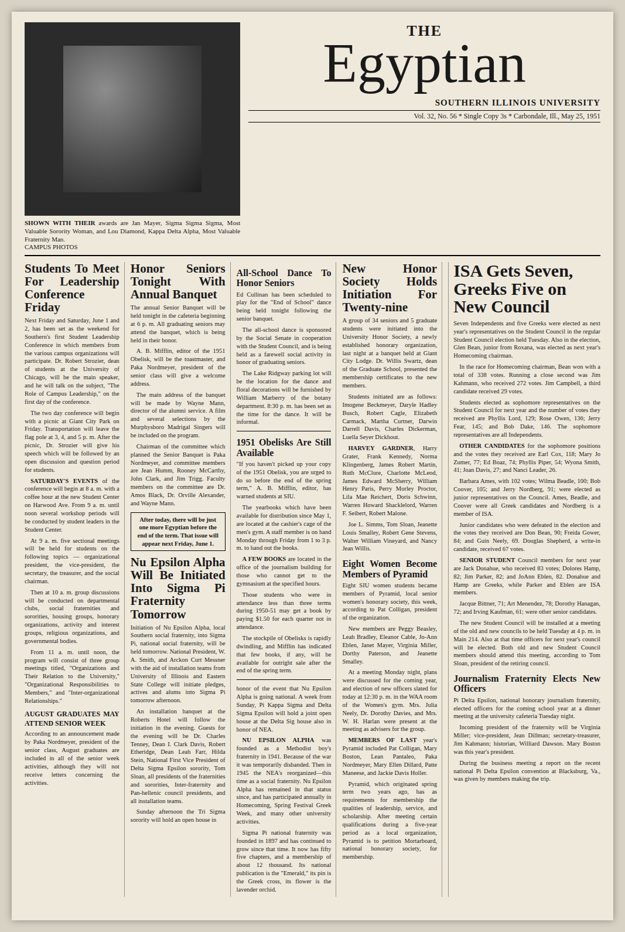SHOWN WITH THEIR awards are Jan Mayer, Sigma Sigma Sigma, Most Valuable Sorority Woman, and Lou Diamond, Kappa Delta Alpha, Most Valuable Fraternity Man.
CAMPUS PHOTOS
THE
Egyptian
SOUTHERN ILLINOIS UNIVERSITY
Vol. 32, No. 56 * Single Copy 3s * Carbondale, Ill., May 25, 1951
Students To Meet For Leadership Conference Friday
Next Friday and Saturday, June 1 and 2, has been set as the weekend for Southern's first Student Leadership Conference in which members from the various campus organizations will participate. Dr. Robert Strozier, dean of students at the University of Chicago, will be the main speaker, and he will talk on the subject, "The Role of Campus Leadership," on the first day of the conference.
The two day conference will begin with a picnic at Giant City Park on Friday. Transportation will leave the flag pole at 3, 4, and 5 p. m. After the picnic, Dr. Strozier will give his speech which will be followed by an open discussion and question period for students.
SATURDAY'S EVENTS of the conference will begin at 8 a. m. with a coffee hour at the new Student Center on Harwood Ave. From 9 a. m. until noon several workshop periods will be conducted by student leaders in the Student Center.
At 9 a. m. five sectional meetings will be held for students on the following topics — organizational president, the vice-president, the secretary, the treasurer, and the social chairman.
Then at 10 a. m. group discussions will be conducted on departmental clubs, social fraternities and sororities, housing groups, honorary organizations, activity and interest groups, religious organizations, and governmental bodies.
From 11 a. m. until noon, the program will consist of three group meetings titled, "Organizations and Their Relation to the University," "Organizational Responsibilities to Members," and "Inter-organizational Relationships."
AUGUST GRADUATES MAY ATTEND SENIOR WEEK
According to an announcement made by Paka Nordmeyer, president of the senior class, August graduates are included in all of the senior week activities, although they will not receive letters concerning the activities.
Honor Seniors Tonight With Annual Banquet
The annual Senior Banquet will be held tonight in the cafeteria beginning at 6 p. m. All graduating seniors may attend the banquet, which is being held in their honor.
A. B. Mifflin, editor of the 1951 Obelisk, will be the toastmaster, and Paka Nordmeyer, president of the senior class will give a welcome address.
The main address of the banquet will be made by Wayne Mann, director of the alumni service. A film and several selections by the Murphysboro Madrigal Singers will be included on the program.
Chairman of the committee which planned the Senior Banquet is Paka Nordmeyer, and committee members are Jean Humm, Rooney McCarthy, John Clark, and Jim Trigg. Faculty members on the committee are Dr. Amos Black, Dr. Orville Alexander, and Wayne Mann.
After today, there will be just one more Egyptian before the end of the term. That issue will appear next Friday, June 1.
Nu Epsilon Alpha Will Be Initiated Into Sigma Pi Fraternity Tomorrow
Initiation of Nu Epsilon Alpha, local Southern social fraternity, into Sigma Pi, national social fraternity, will be held tomorrow. National President, W. A. Smith, and Arckon Curt Messner with the aid of installation teams from University of Illinois and Eastern State College will initiate pledges, actives and alums into Sigma Pi tomorrow afternoon.
An installation banquet at the Roberts Hotel will follow the initiation in the evening. Guests for the evening will be Dr. Charles Tenney, Dean I. Clark Davis, Robert Etheridge, Dean Leah Farr, Hilda Stein, National First Vice President of Delta Sigma Epsilon sorority, Tom Sloan, all presidents of the fraternities and sororities, Inter-fraternity and Pan-hellenic council presidents, and all installation teams.
Sunday afternoon the Tri Sigma sorority will hold an open house in
All-School Dance To Honor Seniors
Ed Cullinan has been scheduled to play for the "End of School" dance being held tonight following the senior banquet.
The all-school dance is sponsored by the Social Senate in cooperation with the Student Council, and is being held as a farewell social activity in honor of graduating seniors.
The Lake Ridgway parking lot will be the location for the dance and floral decorations will be furnished by William Marberry of the botany department. 8:30 p. m. has been set as the time for the dance. It will be informal.
1951 Obelisks Are Still Available
"If you haven't picked up your copy of the 1951 Obelisk, you are urged to do so before the end of the spring term," A. B. Mifflin, editor, has warned students at SIU.
The yearbooks which have been available for distribution since May 1, are located at the cashier's cage of the men's gym. A staff member is on hand Monday through Friday from 1 to 3 p. m. to hand out the books.
A FEW BOOKS are located in the office of the journalism building for those who cannot get to the gymnasium at the specified hours.
Those students who were in attendance less than three terms during 1950-51 may get a book by paying $1.50 for each quarter not in attendance.
The stockpile of Obelisks is rapidly dwindling, and Mifflin has indicated that few books, if any, will be available for outright sale after the end of the spring term.
honor of the event that Nu Epsilon Alpha is going national. A week from Sunday, Pi Kappa Sigma and Delta Sigma Epsilon will hold a joint open house at the Delta Sig house also in honor of NEA.
NU EPSILON ALPHA was founded as a Methodist boy's fraternity in 1941. Because of the war it was temporarily disbanded. Then in 1945 the NEA's reorganized—this time as a social fraternity. Nu Epsilon Alpha has remained in that status since, and has participated annually in Homecoming, Spring Festival Greek Week, and many other university activities.
Sigma Pi national fraternity was founded in 1897 and has continued to grow since that time. It now has fifty five chapters, and a membership of about 12 thousand. Its national publication is the "Emerald," its pin is the Greek cross, its flower is the lavender orchid.
New Honor Society Holds Initiation For Twenty-nine
A group of 34 seniors and 5 graduate students were initiated into the University Honor Society, a newly established honorary organization, last night at a banquet held at Giant City Lodge. Dr. Willis Swartz, dean of the Graduate School, presented the membership certificates to the new members.
Students initiated are as follows: Imogene Beckmeyer, Daryle Hadley Busch, Robert Cagle, Elizabeth Carmack, Martha Curtner, Darwin Darrell Davis, Charles Dickerman, Luella Seyer Dickhout.
HARVEY GARDNER, Harry Grater, Frank Kennedy, Norma Klingenberg, James Robert Martin, Ruth McClure, Charlotte McLeod, James Edward McSherry, William Henry Paris, Perry Morley Proctor, Lila Mae Reichert, Doris Schwinn, Warren Howard Shacklelord, Warren F. Seibert, Robert Malone.
Joe L. Simms, Tom Sloan, Jeanette Louis Smalley, Robert Gene Stevens, Walter William Vineyard, and Nancy Jean Willis.
Eight Women Become Members of Pyramid
Eight SIU women students became members of Pyramid, local senior women's honorary society, this week, according to Pat Colligan, president of the organization.
New members are Peggy Beasley, Leah Bradley, Eleanor Cable, Jo-Ann Eblen, Janet Mayer, Virginia Miller, Dorthy Paterson, and Jeanette Smalley.
At a meeting Monday night, plans were discussed for the coming year, and election of new officers slated for today at 12:30 p. m. in the WAA room of the Women's gym. Mrs. Julia Neely, Dr. Dorothy Davies, and Mrs. W. H. Harlan were present at the meeting as advisers for the group.
MEMBERS OF LAST year's Pyramid included Pat Colligan, Mary Boston, Lean Pantaleo, Paka Nordmeyer, Mary Ellen Dillard, Patte Maneese, and Jackie Davis Holler.
Pyramid, which originated spring term two years ago, has as requirements for membership the qualities of leadership, service, and scholarship. After meeting certain qualifications during a five-year period as a local organization, Pyramid is to petition Mortarboard, national honorary society, for membership.
ISA Gets Seven, Greeks Five on New Council
Seven Independents and five Greeks were elected as next year's representatives on the Student Council in the regular Student Council election held Tuesday. Also in the election, Glen Bean, junior from Roxana, was elected as next year's Homecoming chairman.
In the race for Homecoming chairman, Bean won with a total of 338 votes. Running a close second was Jim Kahmann, who received 272 votes. Jim Campbell, a third candidate received 29 votes.
Students elected as sophomore representatives on the Student Council for next year and the number of votes they received are Phyllis Lord, 129; Rose Owen, 136; Jerry Fear, 145; and Bob Dake, 146. The sophomore representatives are all Independents.
OTHER CANDIDATES for the sophomore positions and the votes they received are Earl Cox, 118; Mary Jo Zumer, 77; Ed Boaz, 74; Phyllis Piper, 54; Wyona Smith, 41; Joan Davis, 27; and Nanci Leader, 26.
Barbara Ames, with 102 votes; Wilma Beadle, 100; Bob Coover, 105; and Jerry Nordberg, 91; were elected as junior representatives on the Council. Ames, Beadle, and Coover were all Greek candidates and Nordberg is a member of ISA.
Junior candidates who were defeated in the election and the votes they received are Don Bean, 90; Freida Gower, 84; and Guin Neely, 69. Douglas Shepherd, a write-in candidate, received 67 votes.
SENIOR STUDENT Council members for next year are Jack Donahue, who received 83 votes; Dolores Hamp, 82; Jim Parker, 82; and JoAnn Eblen, 82. Donahue and Hamp are Greeks, while Parker and Eblen are ISA members.
Jacque Bittner, 71; Art Menendez, 78; Dorothy Hanagan, 72; and Irving Kaufman, 61; were other senior candidates.
The new Student Council will be installed at a meeting of the old and new councils to be held Tuesday at 4 p. m. in Main 214. Also at that time officers for next year's council will be elected. Both old and new Student Council members should attend this meeting, according to Tom Sloan, president of the retiring council.
Journalism Fraternity Elects New Officers
Pi Delta Epsilon, national honorary journalism fraternity, elected officers for the coming school year at a dinner meeting at the university cafeteria Tuesday night.
Incoming president of the fraternity will be Virginia Miller; vice-president, Jean Dillman; secretary-treasurer, Jim Kahmann; historian, Williard Dawson. Mary Boston was this year's president.
During the business meeting a report on the recent national Pi Delta Epsilon convention at Blacksburg, Va., was given by members making the trip.